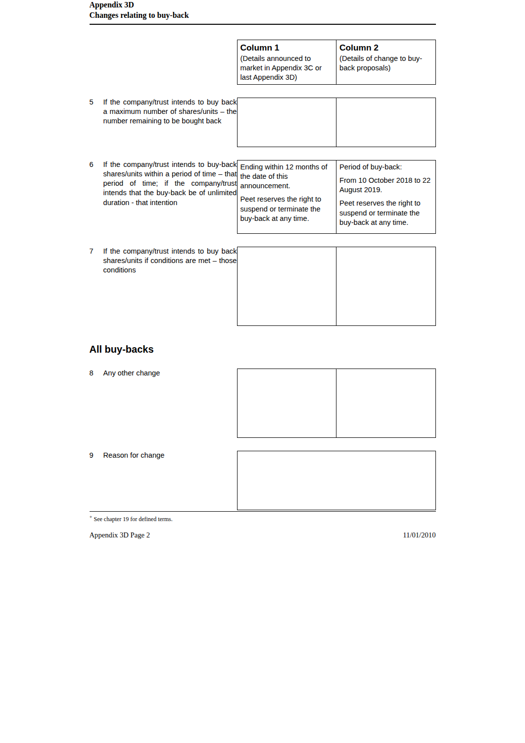Appendix 3D
Changes relating to buy-back
| | | / Column 1 (Details announced to market in Appendix 3C or last Appendix 3D) / Column 2 (Details of change to buy-back proposals) / |
| 5 | If the company/trust intends to buy back a maximum number of shares/units – the number remaining to be bought back | |
| 6 | If the company/trust intends to buy-back shares/units within a period of time – that period of time; if the company/trust intends that the buy-back be of unlimited duration - that intention | / Ending within 12 months of the date of this announcement. Peet reserves the right to suspend or terminate the buy-back at any time. / Period of buy-back: From 10 October 2018 to 22 August 2019. Peet reserves the right to suspend or terminate the buy-back at any time. / |
| 7 | If the company/trust intends to buy back shares/units if conditions are met – those conditions | |
All buy-backs
| 8 | Any other change | |
| 9 | Reason for change | |
+ See chapter 19 for defined terms.
Appendix 3D Page 2 11/01/2010